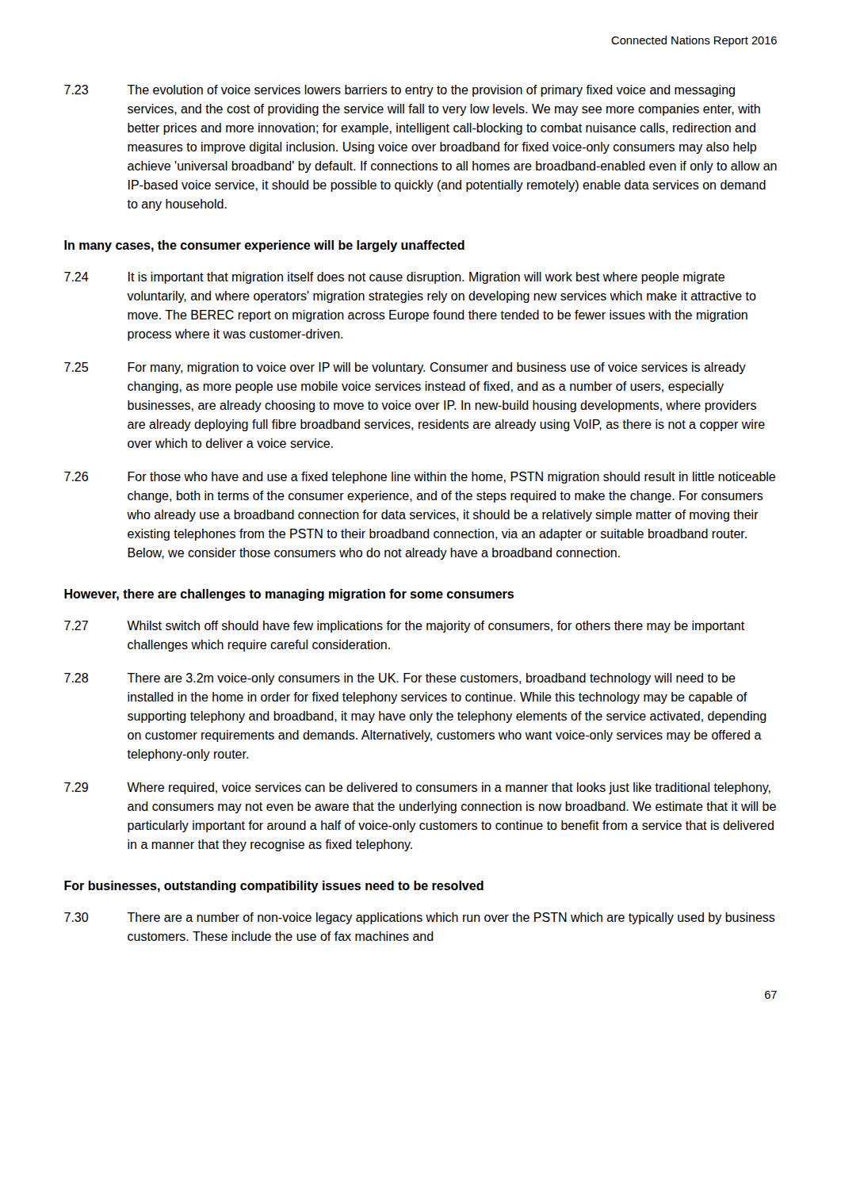Connected Nations Report 2016
7.23
The evolution of voice services lowers barriers to entry to the provision of primary fixed voice and messaging services, and the cost of providing the service will fall to very low levels. We may see more companies enter, with better prices and more innovation; for example, intelligent call-blocking to combat nuisance calls, redirection and measures to improve digital inclusion. Using voice over broadband for fixed voice-only consumers may also help achieve 'universal broadband' by default. If connections to all homes are broadband-enabled even if only to allow an IP-based voice service, it should be possible to quickly (and potentially remotely) enable data services on demand to any household.
In many cases, the consumer experience will be largely unaffected
7.24
It is important that migration itself does not cause disruption. Migration will work best where people migrate voluntarily, and where operators' migration strategies rely on developing new services which make it attractive to move. The BEREC report on migration across Europe found there tended to be fewer issues with the migration process where it was customer-driven.
7.25
For many, migration to voice over IP will be voluntary. Consumer and business use of voice services is already changing, as more people use mobile voice services instead of fixed, and as a number of users, especially businesses, are already choosing to move to voice over IP. In new-build housing developments, where providers are already deploying full fibre broadband services, residents are already using VoIP, as there is not a copper wire over which to deliver a voice service.
7.26
For those who have and use a fixed telephone line within the home, PSTN migration should result in little noticeable change, both in terms of the consumer experience, and of the steps required to make the change. For consumers who already use a broadband connection for data services, it should be a relatively simple matter of moving their existing telephones from the PSTN to their broadband connection, via an adapter or suitable broadband router. Below, we consider those consumers who do not already have a broadband connection.
However, there are challenges to managing migration for some consumers
7.27
Whilst switch off should have few implications for the majority of consumers, for others there may be important challenges which require careful consideration.
7.28
There are 3.2m voice-only consumers in the UK. For these customers, broadband technology will need to be installed in the home in order for fixed telephony services to continue. While this technology may be capable of supporting telephony and broadband, it may have only the telephony elements of the service activated, depending on customer requirements and demands. Alternatively, customers who want voice-only services may be offered a telephony-only router.
7.29
Where required, voice services can be delivered to consumers in a manner that looks just like traditional telephony, and consumers may not even be aware that the underlying connection is now broadband. We estimate that it will be particularly important for around a half of voice-only customers to continue to benefit from a service that is delivered in a manner that they recognise as fixed telephony.
For businesses, outstanding compatibility issues need to be resolved
7.30
There are a number of non-voice legacy applications which run over the PSTN which are typically used by business customers. These include the use of fax machines and
67